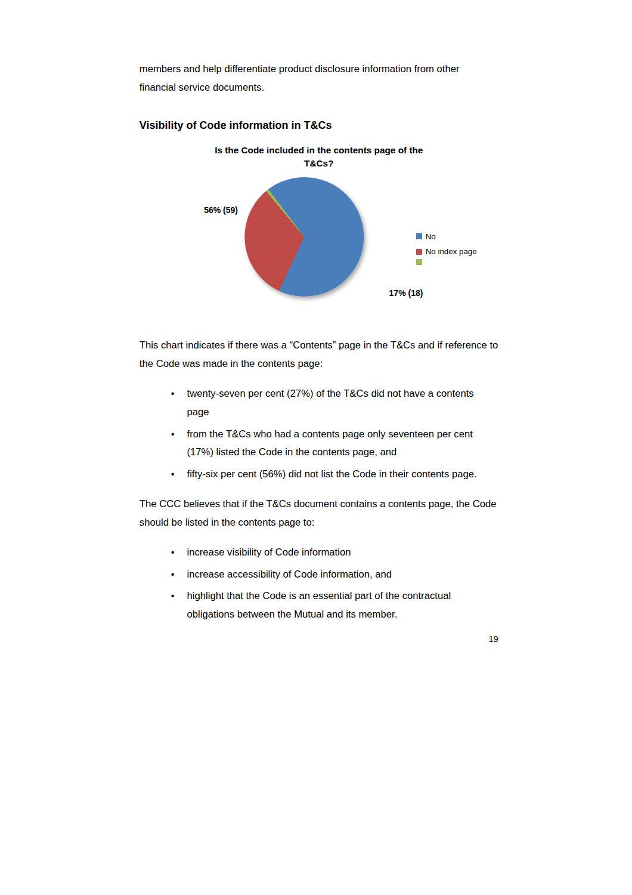members and help differentiate product disclosure information from other financial service documents.
Visibility of Code information in T&Cs
Is the Code included in the contents page of the T&Cs?
56% (59)
17% (18)
No
No index page
This chart indicates if there was a “Contents” page in the T&Cs and if reference to the Code was made in the contents page:
twenty-seven per cent (27%) of the T&Cs did not have a contents page
from the T&Cs who had a contents page only seventeen per cent (17%) listed the Code in the contents page, and
fifty-six per cent (56%) did not list the Code in their contents page.
The CCC believes that if the T&Cs document contains a contents page, the Code should be listed in the contents page to:
increase visibility of Code information
increase accessibility of Code information, and
highlight that the Code is an essential part of the contractual obligations between the Mutual and its member.
19